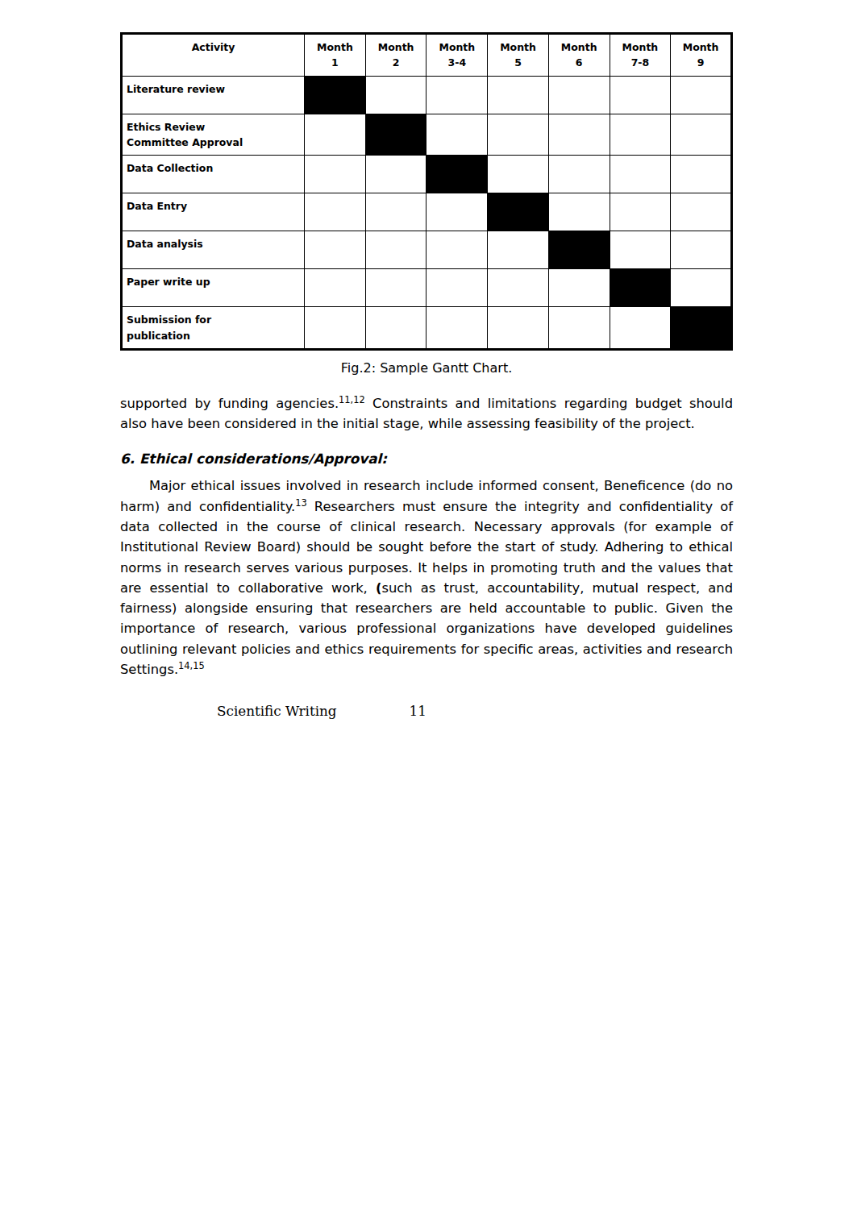| Activity | Month 1 | Month 2 | Month 3-4 | Month 5 | Month 6 | Month 7-8 | Month 9 |
| --- | --- | --- | --- | --- | --- | --- | --- |
| Literature review | | | | | | | |
| Ethics Review Committee Approval | | | | | | | |
| Data Collection | | | | | | | |
| Data Entry | | | | | | | |
| Data analysis | | | | | | | |
| Paper write up | | | | | | | |
| Submission for publication | | | | | | | |
Fig.2: Sample Gantt Chart.
supported by funding agencies.11,12 Constraints and limitations regarding budget should also have been considered in the initial stage, while assessing feasibility of the project.
6. Ethical considerations/Approval:
Major ethical issues involved in research include informed consent, Beneficence (do no harm) and confidentiality.13 Researchers must ensure the integrity and confidentiality of data collected in the course of clinical research. Necessary approvals (for example of Institutional Review Board) should be sought before the start of study. Adhering to ethical norms in research serves various purposes. It helps in promoting truth and the values that are essential to collaborative work, (such as trust, accountability, mutual respect, and fairness) alongside ensuring that researchers are held accountable to public. Given the importance of research, various professional organizations have developed guidelines outlining relevant policies and ethics requirements for specific areas, activities and research Settings.14,15
Scientific Writing 11